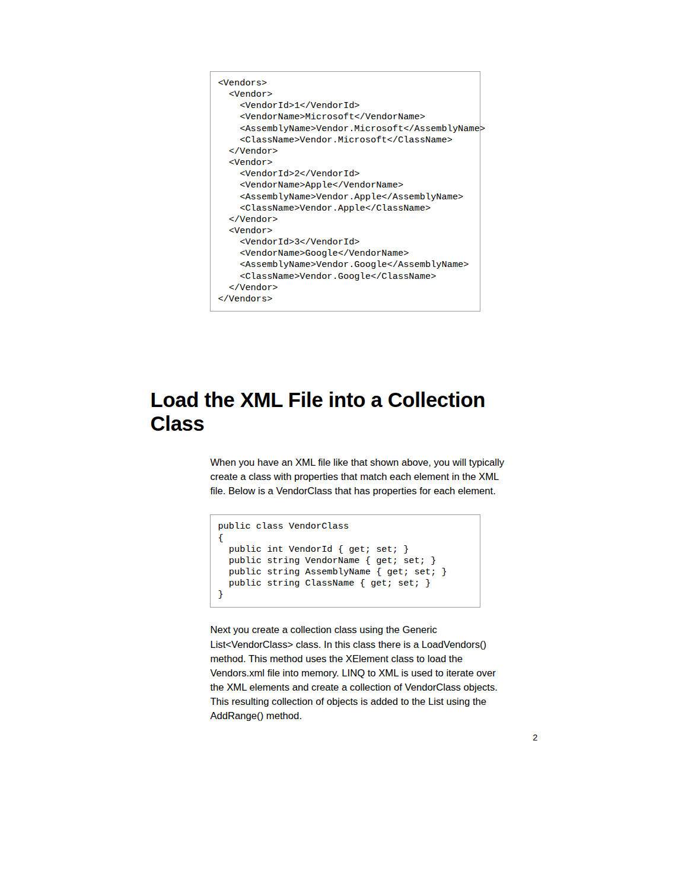<Vendors>
  <Vendor>
    <VendorId>1</VendorId>
    <VendorName>Microsoft</VendorName>
    <AssemblyName>Vendor.Microsoft</AssemblyName>
    <ClassName>Vendor.Microsoft</ClassName>
  </Vendor>
  <Vendor>
    <VendorId>2</VendorId>
    <VendorName>Apple</VendorName>
    <AssemblyName>Vendor.Apple</AssemblyName>
    <ClassName>Vendor.Apple</ClassName>
  </Vendor>
  <Vendor>
    <VendorId>3</VendorId>
    <VendorName>Google</VendorName>
    <AssemblyName>Vendor.Google</AssemblyName>
    <ClassName>Vendor.Google</ClassName>
  </Vendor>
</Vendors>
Load the XML File into a Collection Class
When you have an XML file like that shown above, you will typically create a class with properties that match each element in the XML file. Below is a VendorClass that has properties for each element.
public class VendorClass
{
  public int VendorId { get; set; }
  public string VendorName { get; set; }
  public string AssemblyName { get; set; }
  public string ClassName { get; set; }
}
Next you create a collection class using the Generic List<VendorClass> class. In this class there is a LoadVendors() method. This method uses the XElement class to load the Vendors.xml file into memory. LINQ to XML is used to iterate over the XML elements and create a collection of VendorClass objects. This resulting collection of objects is added to the List using the AddRange() method.
2